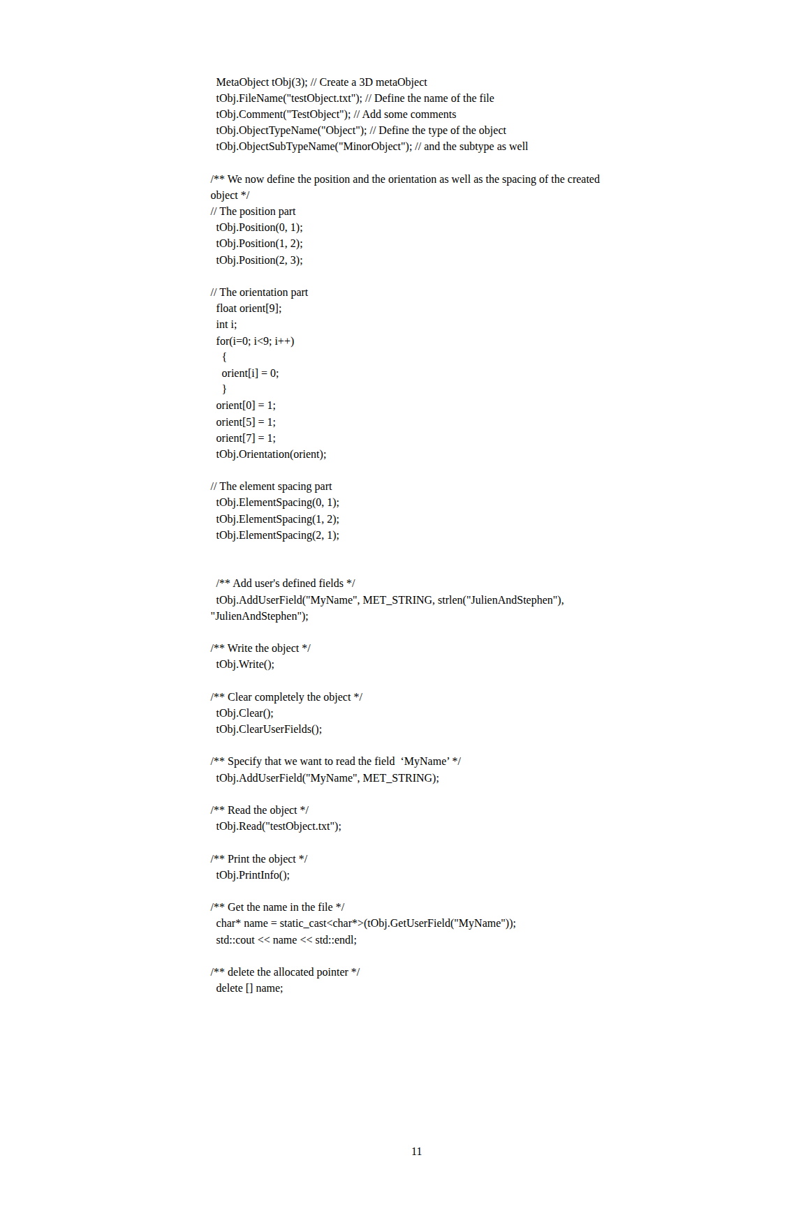MetaObject tObj(3); // Create a 3D metaObject
  tObj.FileName("testObject.txt"); // Define the name of the file
  tObj.Comment("TestObject"); // Add some comments
  tObj.ObjectTypeName("Object"); // Define the type of the object
  tObj.ObjectSubTypeName("MinorObject"); // and the subtype as well
/** We now define the position and the orientation as well as the spacing of the created object */
// The position part
  tObj.Position(0, 1);
  tObj.Position(1, 2);
  tObj.Position(2, 3);
// The orientation part
  float orient[9];
  int i;
  for(i=0; i<9; i++)
    {
    orient[i] = 0;
    }
  orient[0] = 1;
  orient[5] = 1;
  orient[7] = 1;
  tObj.Orientation(orient);
// The element spacing part
  tObj.ElementSpacing(0, 1);
  tObj.ElementSpacing(1, 2);
  tObj.ElementSpacing(2, 1);
  /** Add user's defined fields */
  tObj.AddUserField("MyName", MET_STRING, strlen("JulienAndStephen"), "JulienAndStephen");
/** Write the object */
  tObj.Write();
/** Clear completely the object */
  tObj.Clear();
  tObj.ClearUserFields();
/** Specify that we want to read the field  ‘MyName’ */
  tObj.AddUserField("MyName", MET_STRING);
/** Read the object */
  tObj.Read("testObject.txt");
/** Print the object */
  tObj.PrintInfo();
/** Get the name in the file */
  char* name = static_cast<char*>(tObj.GetUserField("MyName"));
  std::cout << name << std::endl;
/** delete the allocated pointer */
  delete [] name;
11